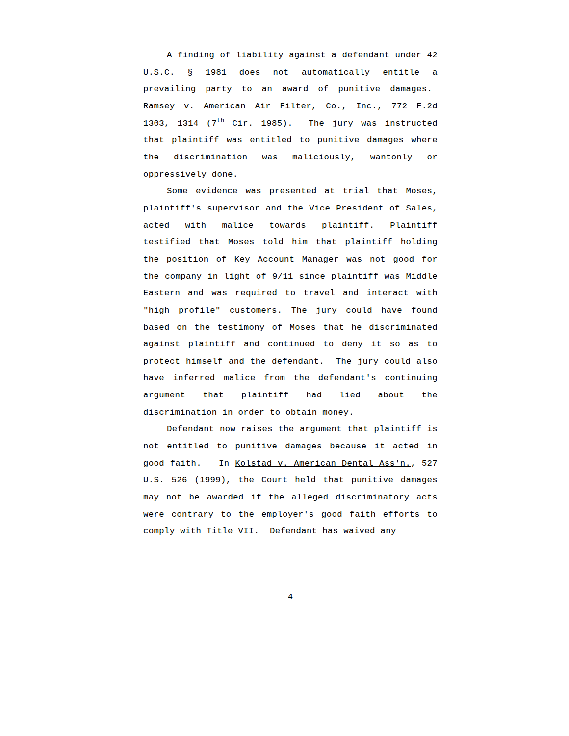A finding of liability against a defendant under 42 U.S.C. § 1981 does not automatically entitle a prevailing party to an award of punitive damages. Ramsey v. American Air Filter, Co., Inc., 772 F.2d 1303, 1314 (7th Cir. 1985). The jury was instructed that plaintiff was entitled to punitive damages where the discrimination was maliciously, wantonly or oppressively done.
Some evidence was presented at trial that Moses, plaintiff's supervisor and the Vice President of Sales, acted with malice towards plaintiff. Plaintiff testified that Moses told him that plaintiff holding the position of Key Account Manager was not good for the company in light of 9/11 since plaintiff was Middle Eastern and was required to travel and interact with "high profile" customers. The jury could have found based on the testimony of Moses that he discriminated against plaintiff and continued to deny it so as to protect himself and the defendant. The jury could also have inferred malice from the defendant's continuing argument that plaintiff had lied about the discrimination in order to obtain money.
Defendant now raises the argument that plaintiff is not entitled to punitive damages because it acted in good faith. In Kolstad v. American Dental Ass'n., 527 U.S. 526 (1999), the Court held that punitive damages may not be awarded if the alleged discriminatory acts were contrary to the employer's good faith efforts to comply with Title VII. Defendant has waived any
4